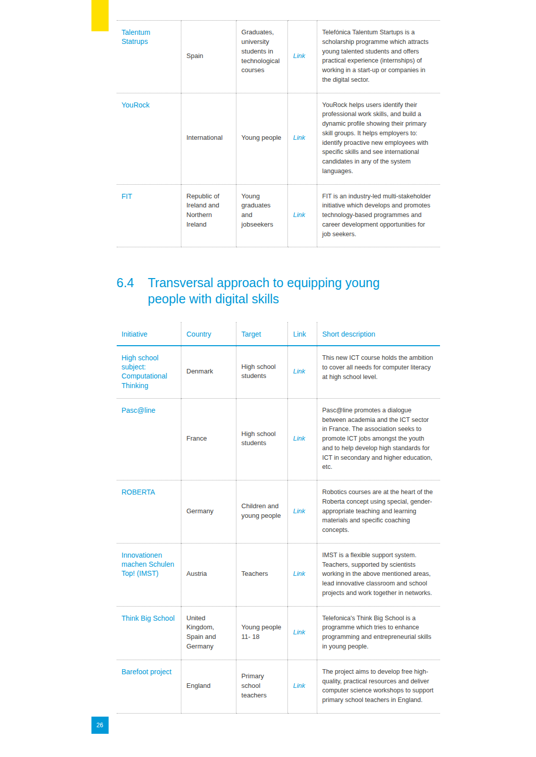| Talentum Statrups | Spain | Graduates, university students in technological courses | Link | Telefónica Talentum Startups is a scholarship programme which attracts young talented students and offers practical experience (internships) of working in a start-up or companies in the digital sector. |
| YouRock | International | Young people | Link | YouRock helps users identify their professional work skills, and build a dynamic profile showing their primary skill groups. It helps employers to: identify proactive new employees with specific skills and see international candidates in any of the system languages. |
| FIT | Republic of Ireland and Northern Ireland | Young graduates and jobseekers | Link | FIT is an industry-led multi-stakeholder initiative which develops and promotes technology-based programmes and career development opportunities for job seekers. |
6.4 Transversal approach to equipping young
people with digital skills
| Initiative | Country | Target | Link | Short description |
| --- | --- | --- | --- | --- |
| High school subject: Computational Thinking | Denmark | High school students | Link | This new ICT course holds the ambition to cover all needs for computer literacy at high school level. |
| Pasc@line | France | High school students | Link | Pasc@line promotes a dialogue between academia and the ICT sector in France. The association seeks to promote ICT jobs amongst the youth and to help develop high standards for ICT in secondary and higher education, etc. |
| ROBERTA | Germany | Children and young people | Link | Robotics courses are at the heart of the Roberta concept using special, gender-appropriate teaching and learning materials and specific coaching concepts. |
| Innovationen machen Schulen Top! (IMST) | Austria | Teachers | Link | IMST is a flexible support system. Teachers, supported by scientists working in the above mentioned areas, lead innovative classroom and school projects and work together in networks. |
| Think Big School | United Kingdom, Spain and Germany | Young people 11- 18 | Link | Telefonica's Think Big School is a programme which tries to enhance programming and entrepreneurial skills in young people. |
| Barefoot project | England | Primary school teachers | Link | The project aims to develop free high-quality, practical resources and deliver computer science workshops to support primary school teachers in England. |
26